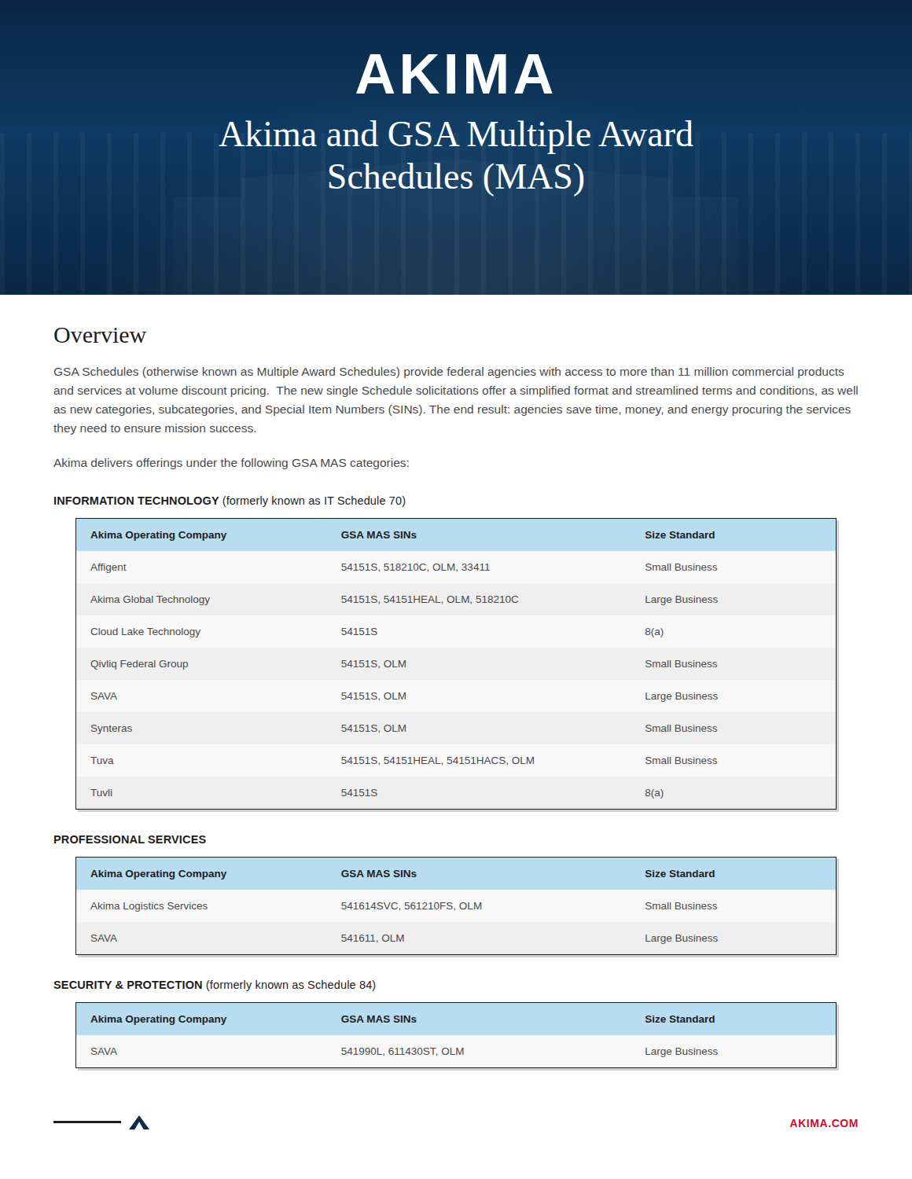AKIMA
Akima and GSA Multiple Award
Schedules (MAS)
Overview
GSA Schedules (otherwise known as Multiple Award Schedules) provide federal agencies with access to more than 11 million commercial products and services at volume discount pricing. The new single Schedule solicitations offer a simplified format and streamlined terms and conditions, as well as new categories, subcategories, and Special Item Numbers (SINs). The end result: agencies save time, money, and energy procuring the services they need to ensure mission success.
Akima delivers offerings under the following GSA MAS categories:
INFORMATION TECHNOLOGY (formerly known as IT Schedule 70)
| Akima Operating Company | GSA MAS SINs | Size Standard |
| --- | --- | --- |
| Affigent | 54151S, 518210C, OLM, 33411 | Small Business |
| Akima Global Technology | 54151S, 54151HEAL, OLM, 518210C | Large Business |
| Cloud Lake Technology | 54151S | 8(a) |
| Qivliq Federal Group | 54151S, OLM | Small Business |
| SAVA | 54151S, OLM | Large Business |
| Synteras | 54151S, OLM | Small Business |
| Tuva | 54151S, 54151HEAL, 54151HACS, OLM | Small Business |
| Tuvli | 54151S | 8(a) |
PROFESSIONAL SERVICES
| Akima Operating Company | GSA MAS SINs | Size Standard |
| --- | --- | --- |
| Akima Logistics Services | 541614SVC, 561210FS, OLM | Small Business |
| SAVA | 541611, OLM | Large Business |
SECURITY & PROTECTION (formerly known as Schedule 84)
| Akima Operating Company | GSA MAS SINs | Size Standard |
| --- | --- | --- |
| SAVA | 541990L, 611430ST, OLM | Large Business |
AKIMA.COM